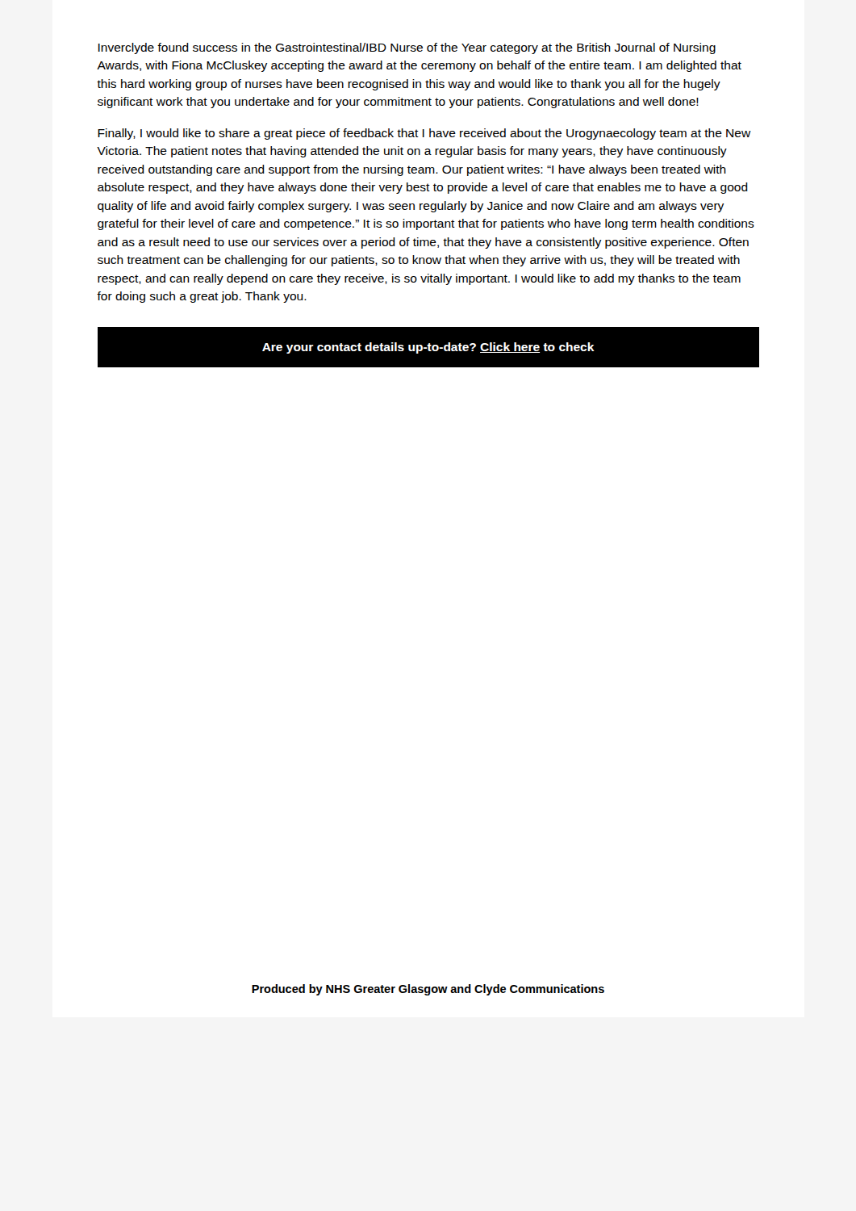Inverclyde found success in the Gastrointestinal/IBD Nurse of the Year category at the British Journal of Nursing Awards, with Fiona McCluskey accepting the award at the ceremony on behalf of the entire team. I am delighted that this hard working group of nurses have been recognised in this way and would like to thank you all for the hugely significant work that you undertake and for your commitment to your patients. Congratulations and well done!
Finally, I would like to share a great piece of feedback that I have received about the Urogynaecology team at the New Victoria. The patient notes that having attended the unit on a regular basis for many years, they have continuously received outstanding care and support from the nursing team. Our patient writes: “I have always been treated with absolute respect, and they have always done their very best to provide a level of care that enables me to have a good quality of life and avoid fairly complex surgery. I was seen regularly by Janice and now Claire and am always very grateful for their level of care and competence.” It is so important that for patients who have long term health conditions and as a result need to use our services over a period of time, that they have a consistently positive experience. Often such treatment can be challenging for our patients, so to know that when they arrive with us, they will be treated with respect, and can really depend on care they receive, is so vitally important. I would like to add my thanks to the team for doing such a great job. Thank you.
Are your contact details up-to-date? Click here to check
Produced by NHS Greater Glasgow and Clyde Communications